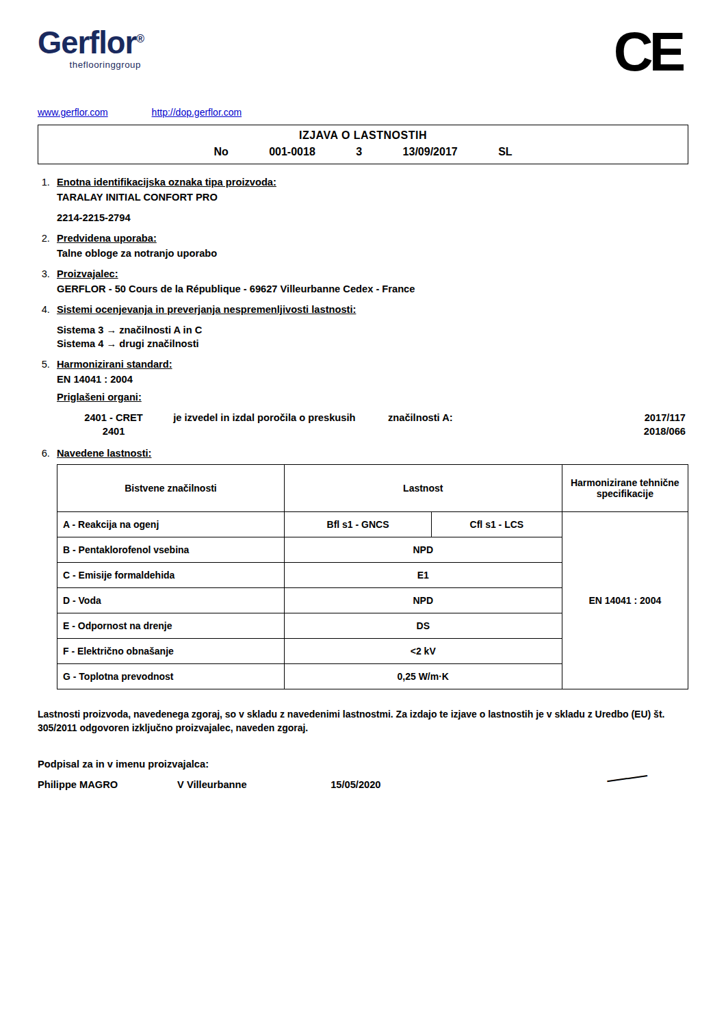Gerflor®
theflooringgroup
CE
www.gerflor.com http://dop.gerflor.com
IZJAVA O LASTNOSTIH
No 001-0018 3 13/09/2017 SL
Enotna identifikacijska oznaka tipa proizvoda:
TARALAY INITIAL CONFORT PRO
2214-2215-2794
Predvidena uporaba:
Talne obloge za notranjo uporabo
Proizvajalec:
GERFLOR - 50 Cours de la République - 69627 Villeurbanne Cedex - France
Sistemi ocenjevanja in preverjanja nespremenljivosti lastnosti:
Sistema 3 → značilnosti A in C
Sistema 4 → drugi značilnosti
Harmonizirani standard:
EN 14041 : 2004
Priglašeni organi:
| 2401 - CRET | je izvedel in izdal poročila o preskusih | značilnosti A: | 2017/117 |
| 2401 | 2018/066 |
Navedene lastnosti:
| Bistvene značilnosti | Lastnost | Harmonizirane tehnične specifikacije |
| --- | --- | --- |
| A - Reakcija na ogenj | Bfl s1 - GNCS | Cfl s1 - LCS | EN 14041 : 2004 |
| B - Pentaklorofenol vsebina | NPD |
| C - Emisije formaldehida | E1 |
| D - Voda | NPD |
| E - Odpornost na drenje | DS |
| F - Električno obnašanje | <2 kV |
| G - Toplotna prevodnost | 0,25 W/m·K |
Lastnosti proizvoda, navedenega zgoraj, so v skladu z navedenimi lastnostmi. Za izdajo te izjave o lastnostih je v skladu z Uredbo (EU) št. 305/2011 odgovoren izključno proizvajalec, naveden zgoraj.
Podpisal za in v imenu proizvajalca:
Philippe MAGRO V Villeurbanne 15/05/2020
——